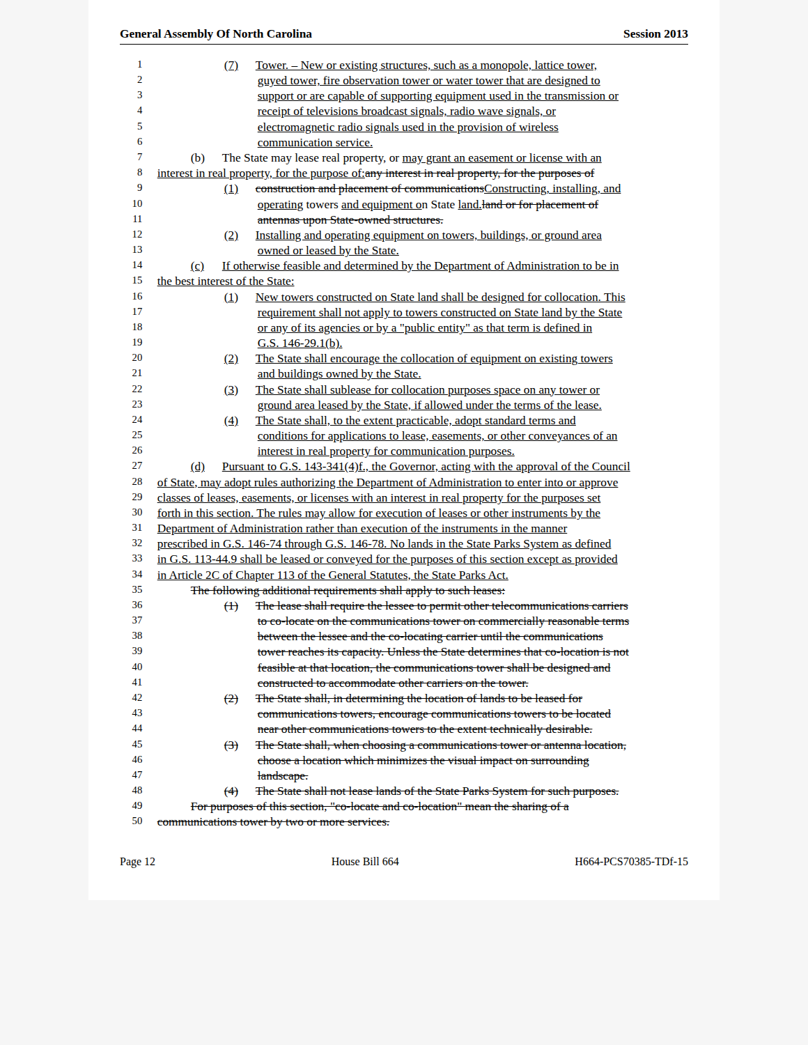General Assembly Of North Carolina
Session 2013
(7) Tower. – New or existing structures, such as a monopole, lattice tower,
guyed tower, fire observation tower or water tower that are designed to
support or are capable of supporting equipment used in the transmission or
receipt of televisions broadcast signals, radio wave signals, or
electromagnetic radio signals used in the provision of wireless
communication service.
(b) The State may lease real property, or may grant an easement or license with an
interest in real property, for the purpose of: any interest in real property, for the purposes of
(1) construction and placement of communicationsConstructing, installing, and
operating towers and equipment on State land. land or for placement of
antennas upon State-owned structures.
(2) Installing and operating equipment on towers, buildings, or ground area
owned or leased by the State.
(c) If otherwise feasible and determined by the Department of Administration to be in
the best interest of the State:
(1) New towers constructed on State land shall be designed for collocation. This
requirement shall not apply to towers constructed on State land by the State
or any of its agencies or by a "public entity" as that term is defined in
G.S. 146-29.1(b).
(2) The State shall encourage the collocation of equipment on existing towers
and buildings owned by the State.
(3) The State shall sublease for collocation purposes space on any tower or
ground area leased by the State, if allowed under the terms of the lease.
(4) The State shall, to the extent practicable, adopt standard terms and
conditions for applications to lease, easements, or other conveyances of an
interest in real property for communication purposes.
(d) Pursuant to G.S. 143-341(4)f., the Governor, acting with the approval of the Council
of State, may adopt rules authorizing the Department of Administration to enter into or approve
classes of leases, easements, or licenses with an interest in real property for the purposes set
forth in this section. The rules may allow for execution of leases or other instruments by the
Department of Administration rather than execution of the instruments in the manner
prescribed in G.S. 146-74 through G.S. 146-78. No lands in the State Parks System as defined
in G.S. 113-44.9 shall be leased or conveyed for the purposes of this section except as provided
in Article 2C of Chapter 113 of the General Statutes, the State Parks Act.
The following additional requirements shall apply to such leases:
(1) The lease shall require the lessee to permit other telecommunications carriers
to co-locate on the communications tower on commercially reasonable terms
between the lessee and the co-locating carrier until the communications
tower reaches its capacity. Unless the State determines that co-location is not
feasible at that location, the communications tower shall be designed and
constructed to accommodate other carriers on the tower.
(2) The State shall, in determining the location of lands to be leased for
communications towers, encourage communications towers to be located
near other communications towers to the extent technically desirable.
(3) The State shall, when choosing a communications tower or antenna location,
choose a location which minimizes the visual impact on surrounding
landscape.
(4) The State shall not lease lands of the State Parks System for such purposes.
For purposes of this section, "co-locate and co-location" mean the sharing of a
communications tower by two or more services.
Page 12
House Bill 664
H664-PCS70385-TDf-15